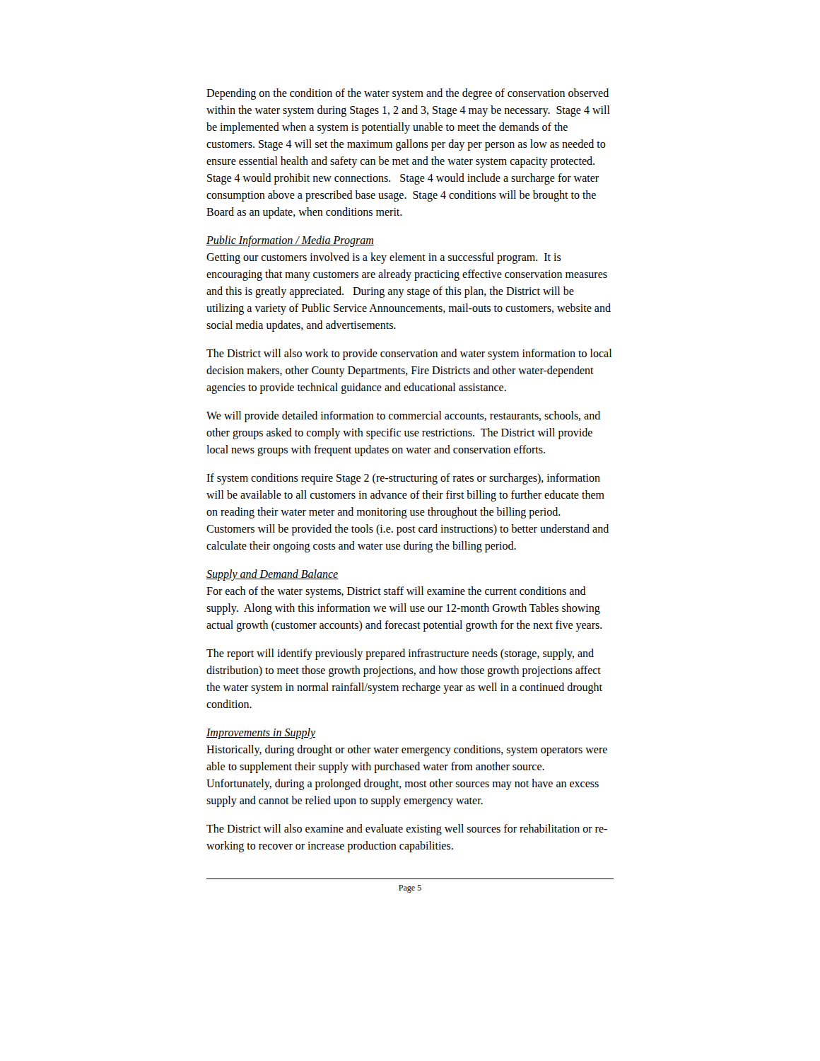Depending on the condition of the water system and the degree of conservation observed within the water system during Stages 1, 2 and 3, Stage 4 may be necessary. Stage 4 will be implemented when a system is potentially unable to meet the demands of the customers. Stage 4 will set the maximum gallons per day per person as low as needed to ensure essential health and safety can be met and the water system capacity protected. Stage 4 would prohibit new connections. Stage 4 would include a surcharge for water consumption above a prescribed base usage. Stage 4 conditions will be brought to the Board as an update, when conditions merit.
Public Information / Media Program
Getting our customers involved is a key element in a successful program. It is encouraging that many customers are already practicing effective conservation measures and this is greatly appreciated. During any stage of this plan, the District will be utilizing a variety of Public Service Announcements, mail-outs to customers, website and social media updates, and advertisements.
The District will also work to provide conservation and water system information to local decision makers, other County Departments, Fire Districts and other water-dependent agencies to provide technical guidance and educational assistance.
We will provide detailed information to commercial accounts, restaurants, schools, and other groups asked to comply with specific use restrictions. The District will provide local news groups with frequent updates on water and conservation efforts.
If system conditions require Stage 2 (re-structuring of rates or surcharges), information will be available to all customers in advance of their first billing to further educate them on reading their water meter and monitoring use throughout the billing period. Customers will be provided the tools (i.e. post card instructions) to better understand and calculate their ongoing costs and water use during the billing period.
Supply and Demand Balance
For each of the water systems, District staff will examine the current conditions and supply. Along with this information we will use our 12-month Growth Tables showing actual growth (customer accounts) and forecast potential growth for the next five years.
The report will identify previously prepared infrastructure needs (storage, supply, and distribution) to meet those growth projections, and how those growth projections affect the water system in normal rainfall/system recharge year as well in a continued drought condition.
Improvements in Supply
Historically, during drought or other water emergency conditions, system operators were able to supplement their supply with purchased water from another source. Unfortunately, during a prolonged drought, most other sources may not have an excess supply and cannot be relied upon to supply emergency water.
The District will also examine and evaluate existing well sources for rehabilitation or re-working to recover or increase production capabilities.
Page 5